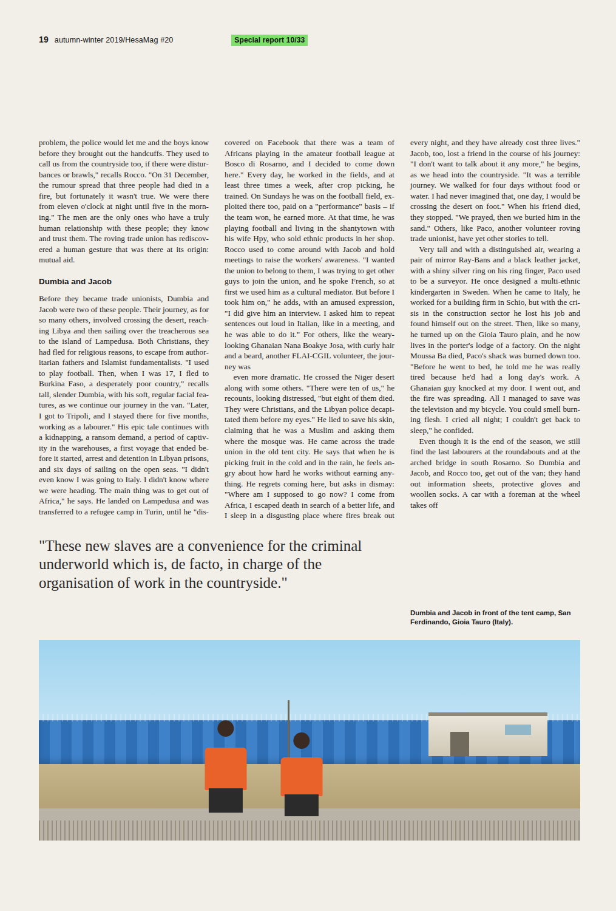19 autumn-winter 2019/HesaMag #20 Special report 10/33
problem, the police would let me and the boys know before they brought out the handcuffs. They used to call us from the countryside too, if there were disturbances or brawls," recalls Rocco. "On 31 December, the rumour spread that three people had died in a fire, but fortunately it wasn't true. We were there from eleven o'clock at night until five in the morning." The men are the only ones who have a truly human relationship with these people; they know and trust them. The roving trade union has rediscovered a human gesture that was there at its origin: mutual aid.
Dumbia and Jacob
Before they became trade unionists, Dumbia and Jacob were two of these people. Their journey, as for so many others, involved crossing the desert, reaching Libya and then sailing over the treacherous sea to the island of Lampedusa. Both Christians, they had fled for religious reasons, to escape from authoritarian fathers and Islamist fundamentalists. "I used to play football. Then, when I was 17, I fled to Burkina Faso, a desperately poor country," recalls tall, slender Dumbia, with his soft, regular facial features, as we continue our journey in the van. "Later, I got to Tripoli, and I stayed there for five months, working as a labourer." His epic tale continues with a kidnapping, a ransom demand, a period of captivity in the warehouses, a first voyage that ended before it started, arrest and detention in Libyan prisons, and six days of sailing on the open seas. "I didn't even know I was going to Italy. I didn't know where we were heading. The main thing was to get out of Africa," he says. He landed on Lampedusa and was transferred to a refugee camp in Turin, until he "discovered on Facebook that there was a team of Africans playing in the amateur football league at Bosco di Rosarno, and I decided to come down here." Every day, he worked in the fields, and at least three times a week, after crop picking, he trained. On Sundays he was on the football field, exploited there too, paid on a "performance" basis – if the team won, he earned more. At that time, he was playing football and living in the shantytown with his wife Hpy, who sold ethnic products in her shop. Rocco used to come around with Jacob and hold meetings to raise the workers' awareness. "I wanted the union to belong to them, I was trying to get other guys to join the union, and he spoke French, so at first we used him as a cultural mediator. But before I took him on," he adds, with an amused expression, "I did give him an interview. I asked him to repeat sentences out loud in Italian, like in a meeting, and he was able to do it." For others, like the weary-looking Ghanaian Nana Boakye Josa, with curly hair and a beard, another FLAI-CGIL volunteer, the journey was
even more dramatic. He crossed the Niger desert along with some others. "There were ten of us," he recounts, looking distressed, "but eight of them died. They were Christians, and the Libyan police decapitated them before my eyes." He lied to save his skin, claiming that he was a Muslim and asking them where the mosque was. He came across the trade union in the old tent city. He says that when he is picking fruit in the cold and in the rain, he feels angry about how hard he works without earning anything. He regrets coming here, but asks in dismay: "Where am I supposed to go now? I come from Africa, I escaped death in search of a better life, and I sleep in a disgusting place where fires break out every night, and they have already cost three lives." Jacob, too, lost a friend in the course of his journey: "I don't want to talk about it any more," he begins, as we head into the countryside. "It was a terrible journey. We walked for four days without food or water. I had never imagined that, one day, I would be crossing the desert on foot." When his friend died, they stopped. "We prayed, then we buried him in the sand." Others, like Paco, another volunteer roving trade unionist, have yet other stories to tell.
Very tall and with a distinguished air, wearing a pair of mirror Ray-Bans and a black leather jacket, with a shiny silver ring on his ring finger, Paco used to be a surveyor. He once designed a multi-ethnic kindergarten in Sweden. When he came to Italy, he worked for a building firm in Schio, but with the crisis in the construction sector he lost his job and found himself out on the street. Then, like so many, he turned up on the Gioia Tauro plain, and he now lives in the porter's lodge of a factory. On the night Moussa Ba died, Paco's shack was burned down too. "Before he went to bed, he told me he was really tired because he'd had a long day's work. A Ghanaian guy knocked at my door. I went out, and the fire was spreading. All I managed to save was the television and my bicycle. You could smell burning flesh. I cried all night; I couldn't get back to sleep," he confided.
Even though it is the end of the season, we still find the last labourers at the roundabouts and at the arched bridge in south Rosarno. So Dumbia and Jacob, and Rocco too, get out of the van; they hand out information sheets, protective gloves and woollen socks. A car with a foreman at the wheel takes off
"These new slaves are a convenience for the criminal underworld which is, de facto, in charge of the organisation of work in the countryside."
Dumbia and Jacob in front of the tent camp, San Ferdinando, Gioia Tauro (Italy).